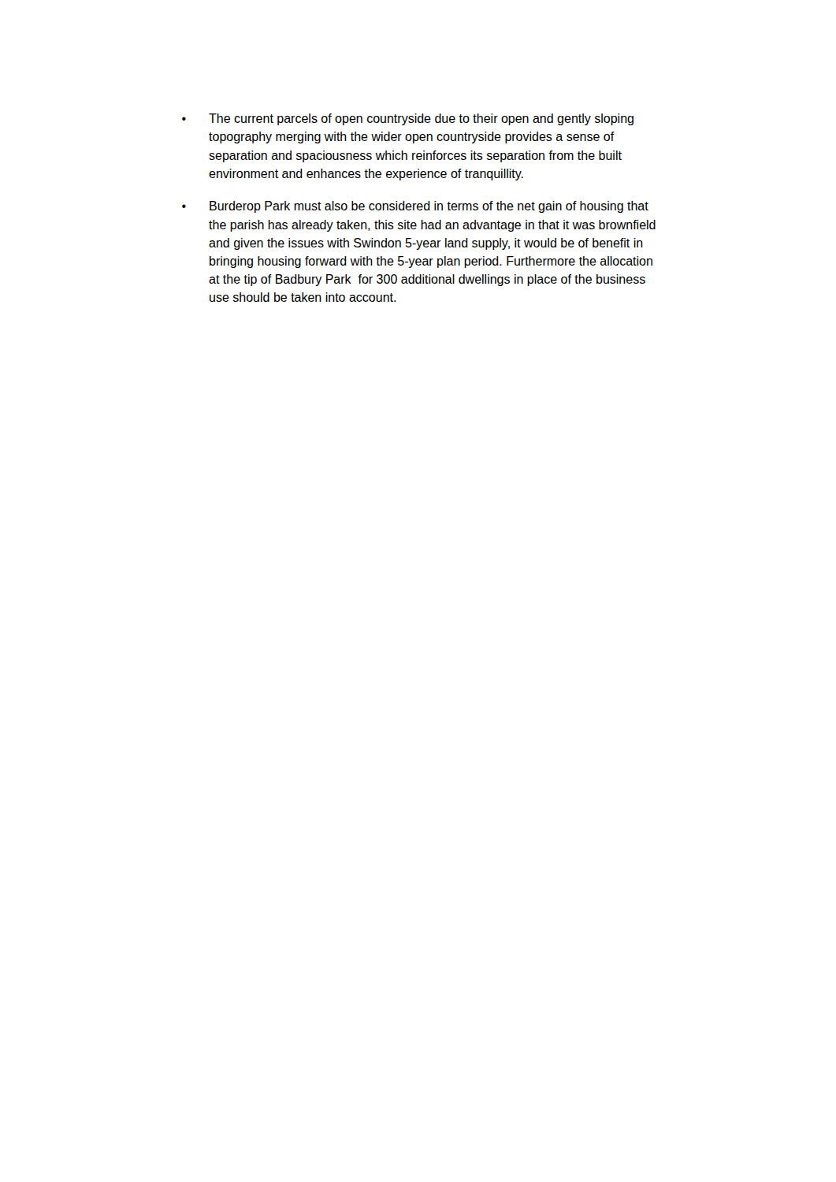The current parcels of open countryside due to their open and gently sloping topography merging with the wider open countryside provides a sense of separation and spaciousness which reinforces its separation from the built environment and enhances the experience of tranquillity.
Burderop Park must also be considered in terms of the net gain of housing that the parish has already taken, this site had an advantage in that it was brownfield and given the issues with Swindon 5-year land supply, it would be of benefit in bringing housing forward with the 5-year plan period. Furthermore the allocation at the tip of Badbury Park for 300 additional dwellings in place of the business use should be taken into account.